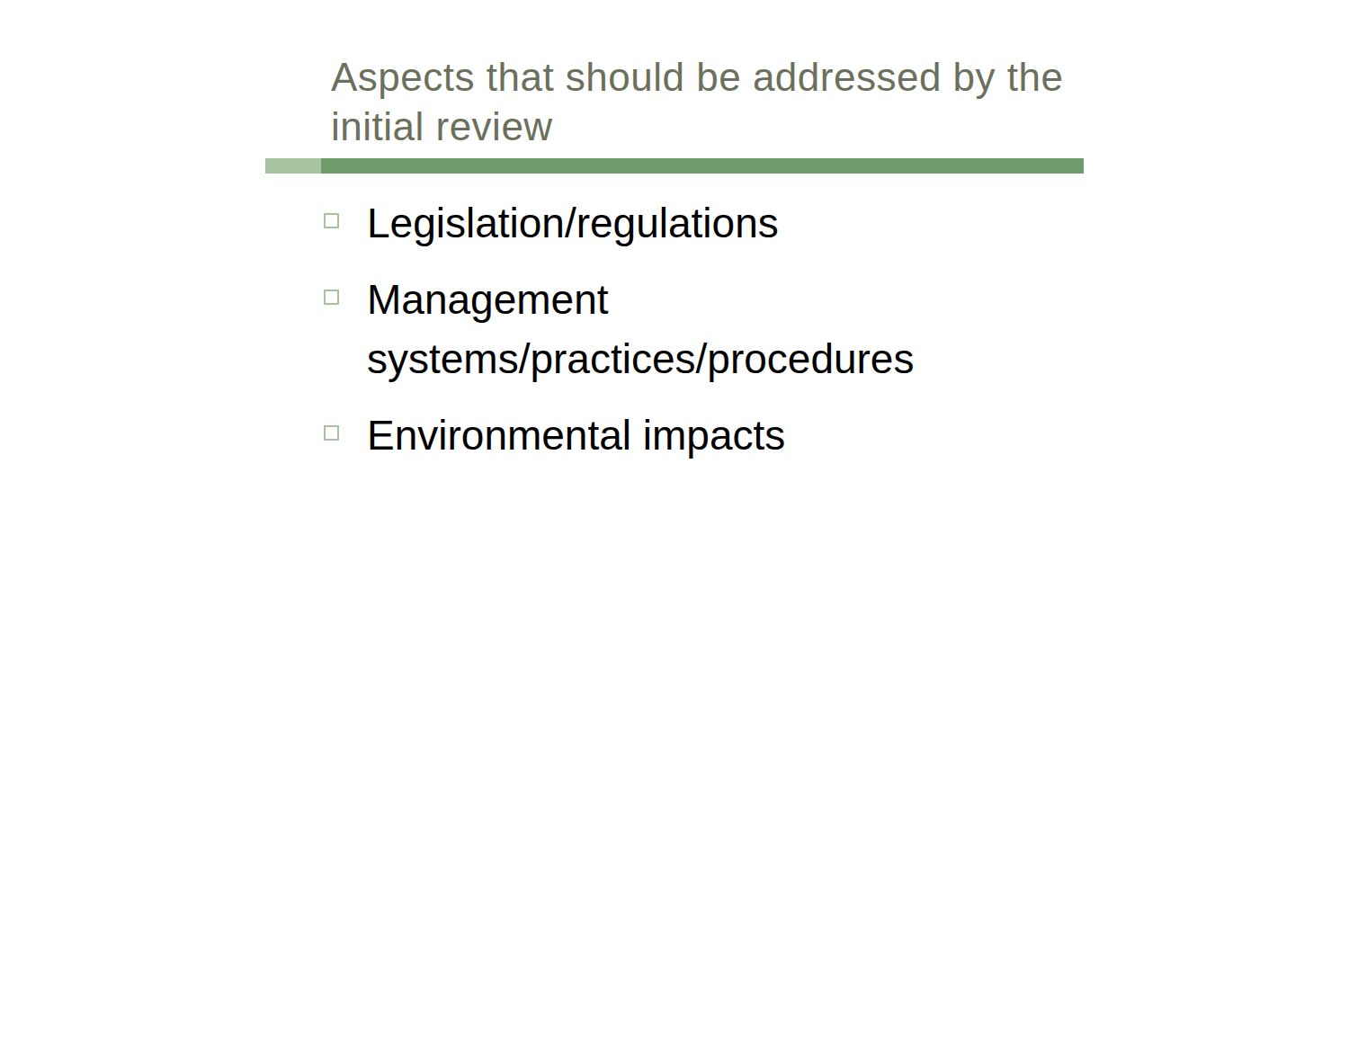Aspects that should be addressed by the initial review
Legislation/regulations
Management systems/practices/procedures
Environmental impacts